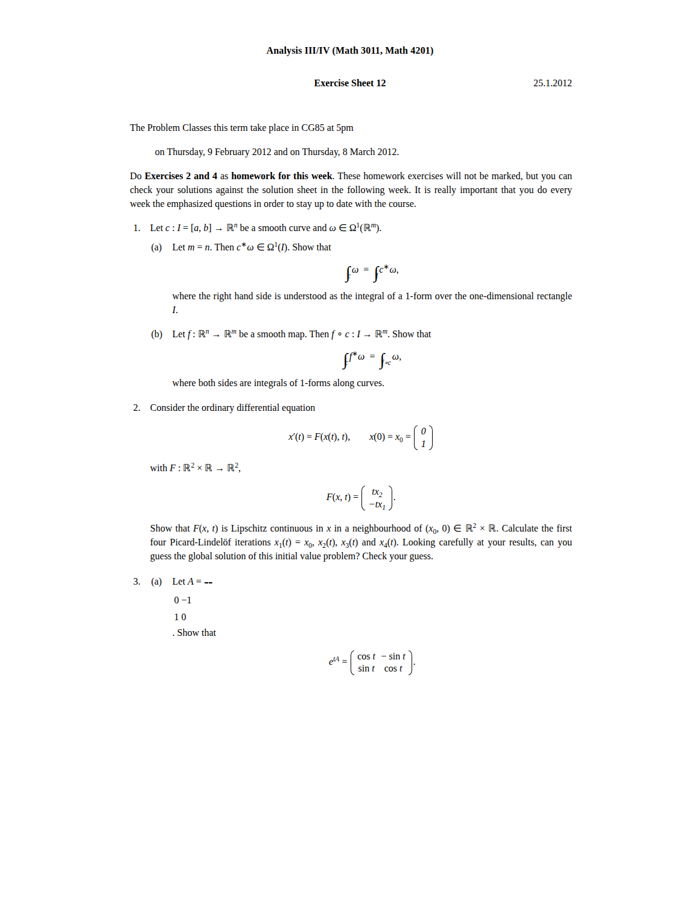Analysis III/IV (Math 3011, Math 4201)
Exercise Sheet 12 25.1.2012
The Problem Classes this term take place in CG85 at 5pm
on Thursday, 9 February 2012 and on Thursday, 8 March 2012.
Do Exercises 2 and 4 as homework for this week. These homework exercises will not be marked, but you can check your solutions against the solution sheet in the following week. It is really important that you do every week the emphasized questions in order to stay up to date with the course.
Let c : I = [a, b] → ℝn be a smooth curve and ω ∈ Ω1(ℝm).
Let m = n. Then c∗ω ∈ Ω1(I). Show that
∫cω = ∫Ic∗ω,
where the right hand side is understood as the integral of a 1-form over the one-dimensional rectangle I.
Let f : ℝn → ℝm be a smooth map. Then f ∘ c : I → ℝm. Show that
∫cf∗ω = ∫f∘c ω,
where both sides are integrals of 1-forms along curves.
Consider the ordinary differential equation
x′(t) = F(x(t), t), x(0) = x0 =
| 0 |
| 1 |
with F : ℝ2 × ℝ → ℝ2,
F(x, t) =
| t x 2 |
| − t x 1 |
.
Show that F(x, t) is Lipschitz continuous in x in a neighbourhood of (x0, 0) ∈ ℝ2 × ℝ. Calculate the first four Picard-Lindelöf iterations x1(t) = x0, x2(t), x3(t) and x4(t). Looking carefully at your results, can you guess the global solution of this initial value problem? Check your guess.
Let A =
| 0 | −1 |
| 1 | 0 |
. Show that
etA =
| cos t | − sin t |
| sin t | cos t |
.